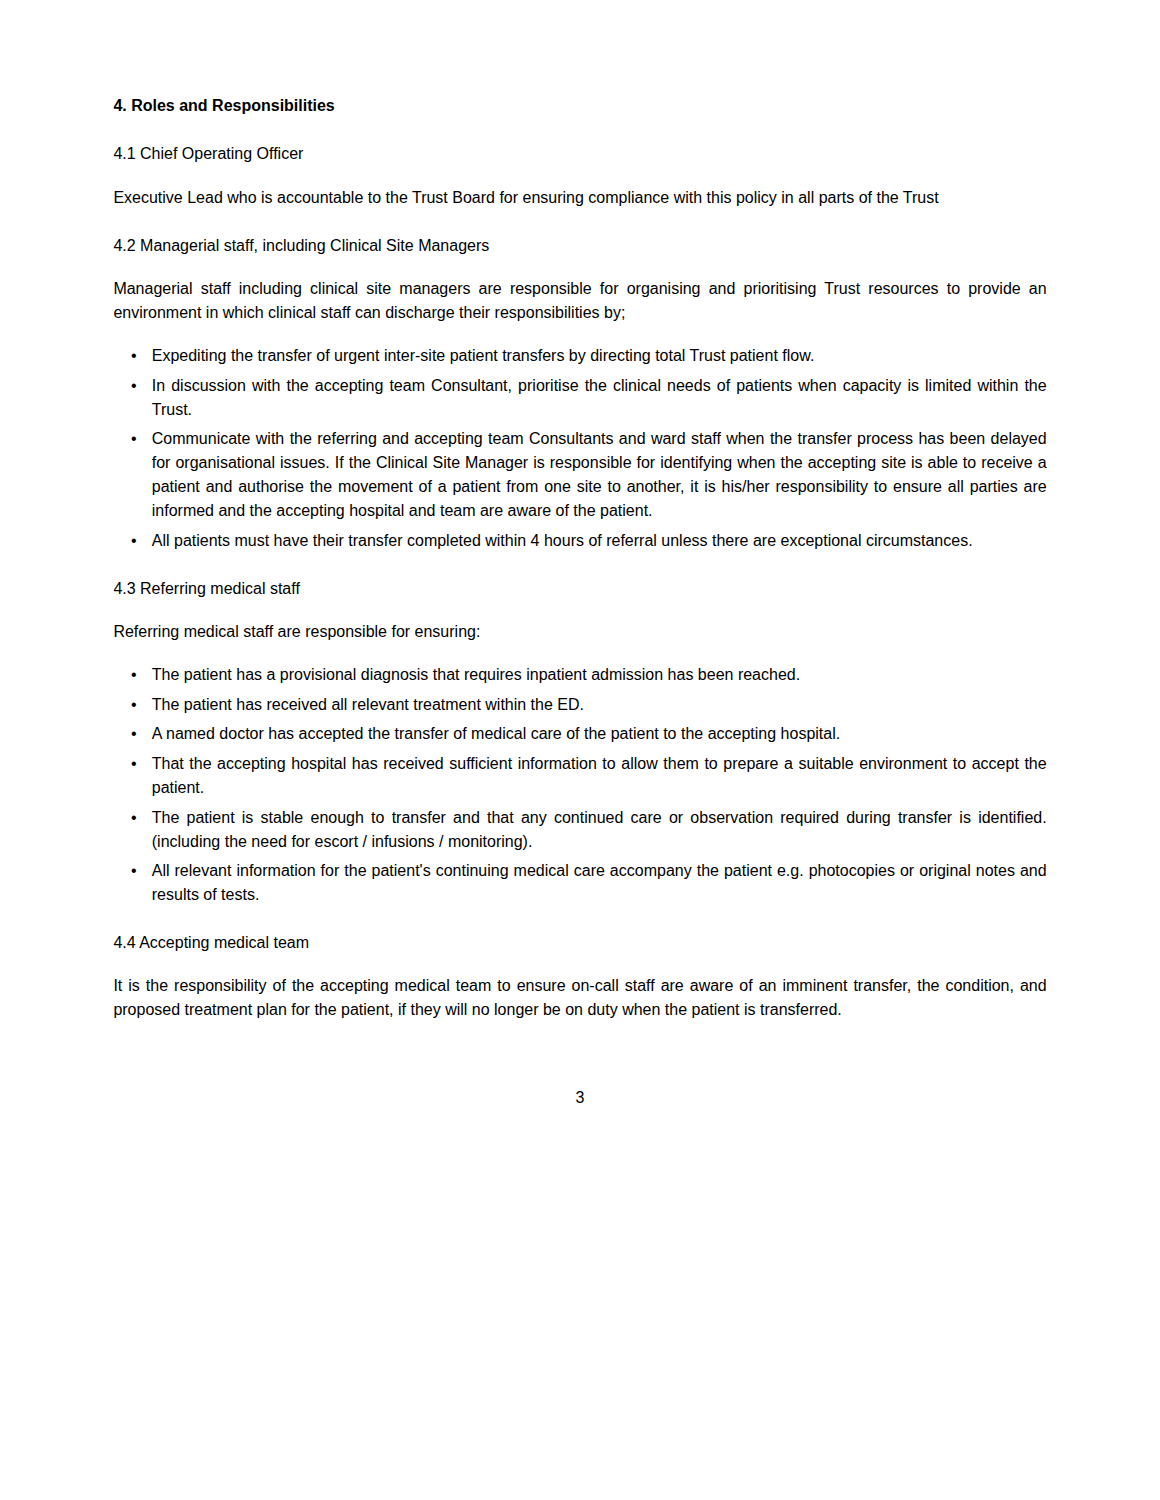4. Roles and Responsibilities
4.1 Chief Operating Officer
Executive Lead who is accountable to the Trust Board for ensuring compliance with this policy in all parts of the Trust
4.2 Managerial staff, including Clinical Site Managers
Managerial staff including clinical site managers are responsible for organising and prioritising Trust resources to provide an environment in which clinical staff can discharge their responsibilities by;
Expediting the transfer of urgent inter-site patient transfers by directing total Trust patient flow.
In discussion with the accepting team Consultant, prioritise the clinical needs of patients when capacity is limited within the Trust.
Communicate with the referring and accepting team Consultants and ward staff when the transfer process has been delayed for organisational issues. If the Clinical Site Manager is responsible for identifying when the accepting site is able to receive a patient and authorise the movement of a patient from one site to another, it is his/her responsibility to ensure all parties are informed and the accepting hospital and team are aware of the patient.
All patients must have their transfer completed within 4 hours of referral unless there are exceptional circumstances.
4.3 Referring medical staff
Referring medical staff are responsible for ensuring:
The patient has a provisional diagnosis that requires inpatient admission has been reached.
The patient has received all relevant treatment within the ED.
A named doctor has accepted the transfer of medical care of the patient to the accepting hospital.
That the accepting hospital has received sufficient information to allow them to prepare a suitable environment to accept the patient.
The patient is stable enough to transfer and that any continued care or observation required during transfer is identified. (including the need for escort / infusions / monitoring).
All relevant information for the patient's continuing medical care accompany the patient e.g. photocopies or original notes and results of tests.
4.4 Accepting medical team
It is the responsibility of the accepting medical team to ensure on-call staff are aware of an imminent transfer, the condition, and proposed treatment plan for the patient, if they will no longer be on duty when the patient is transferred.
3